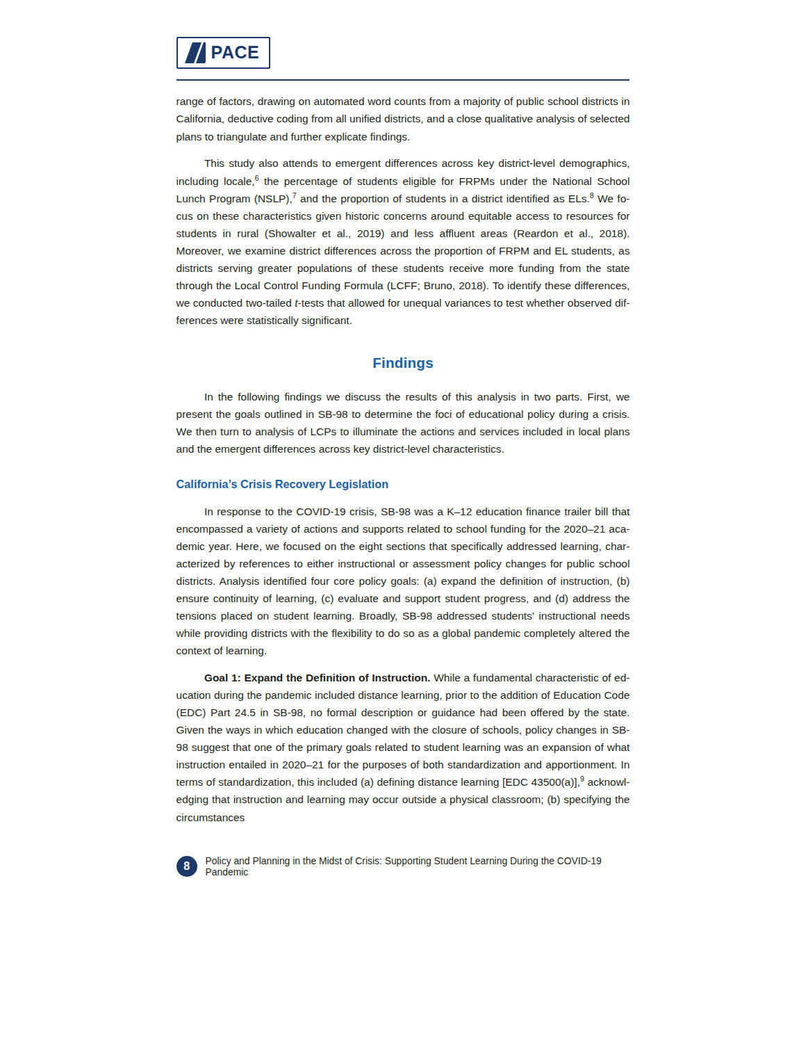PACE
range of factors, drawing on automated word counts from a majority of public school districts in California, deductive coding from all unified districts, and a close qualitative analysis of selected plans to triangulate and further explicate findings.
This study also attends to emergent differences across key district-level demographics, including locale,6 the percentage of students eligible for FRPMs under the National School Lunch Program (NSLP),7 and the proportion of students in a district identified as ELs.8 We focus on these characteristics given historic concerns around equitable access to resources for students in rural (Showalter et al., 2019) and less affluent areas (Reardon et al., 2018). Moreover, we examine district differences across the proportion of FRPM and EL students, as districts serving greater populations of these students receive more funding from the state through the Local Control Funding Formula (LCFF; Bruno, 2018). To identify these differences, we conducted two-tailed t-tests that allowed for unequal variances to test whether observed differences were statistically significant.
Findings
In the following findings we discuss the results of this analysis in two parts. First, we present the goals outlined in SB-98 to determine the foci of educational policy during a crisis. We then turn to analysis of LCPs to illuminate the actions and services included in local plans and the emergent differences across key district-level characteristics.
California’s Crisis Recovery Legislation
In response to the COVID-19 crisis, SB-98 was a K–12 education finance trailer bill that encompassed a variety of actions and supports related to school funding for the 2020–21 academic year. Here, we focused on the eight sections that specifically addressed learning, characterized by references to either instructional or assessment policy changes for public school districts. Analysis identified four core policy goals: (a) expand the definition of instruction, (b) ensure continuity of learning, (c) evaluate and support student progress, and (d) address the tensions placed on student learning. Broadly, SB-98 addressed students’ instructional needs while providing districts with the flexibility to do so as a global pandemic completely altered the context of learning.
Goal 1: Expand the Definition of Instruction. While a fundamental characteristic of education during the pandemic included distance learning, prior to the addition of Education Code (EDC) Part 24.5 in SB-98, no formal description or guidance had been offered by the state. Given the ways in which education changed with the closure of schools, policy changes in SB-98 suggest that one of the primary goals related to student learning was an expansion of what instruction entailed in 2020–21 for the purposes of both standardization and apportionment. In terms of standardization, this included (a) defining distance learning [EDC 43500(a)],9 acknowledging that instruction and learning may occur outside a physical classroom; (b) specifying the circumstances
8
Policy and Planning in the Midst of Crisis: Supporting Student Learning During the COVID-19 Pandemic